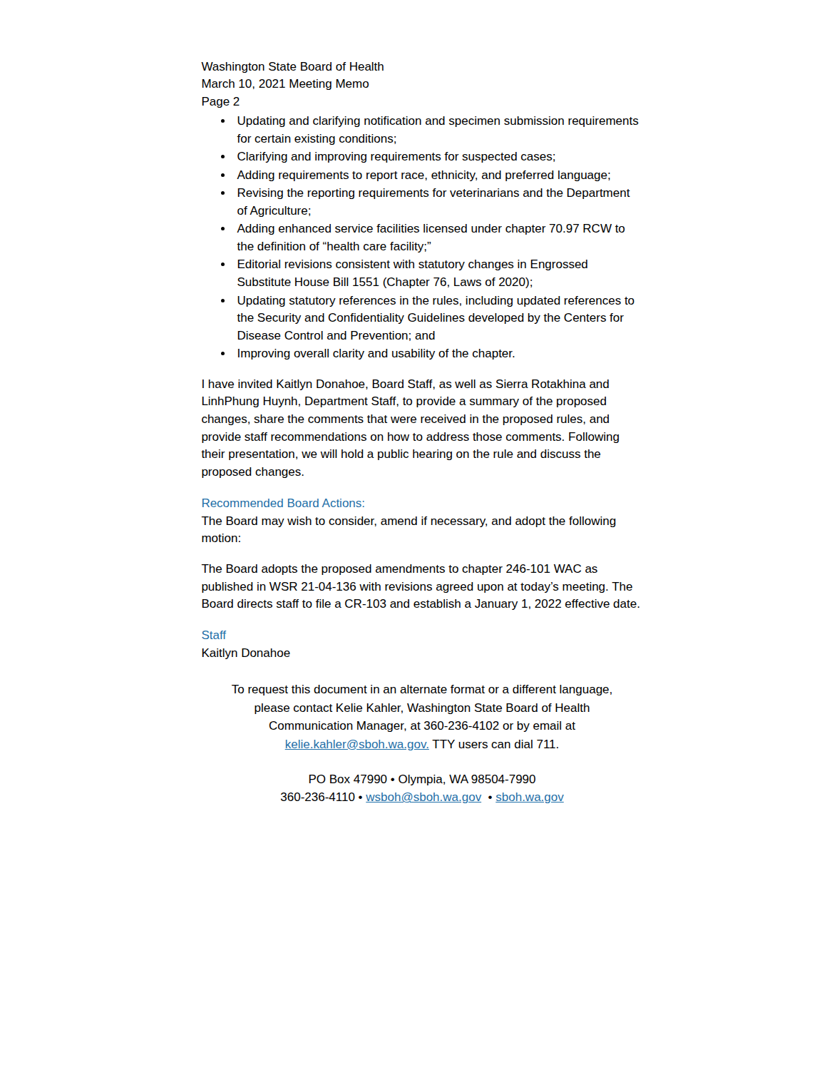Washington State Board of Health
March 10, 2021 Meeting Memo
Page 2
Updating and clarifying notification and specimen submission requirements for certain existing conditions;
Clarifying and improving requirements for suspected cases;
Adding requirements to report race, ethnicity, and preferred language;
Revising the reporting requirements for veterinarians and the Department of Agriculture;
Adding enhanced service facilities licensed under chapter 70.97 RCW to the definition of “health care facility;”
Editorial revisions consistent with statutory changes in Engrossed Substitute House Bill 1551 (Chapter 76, Laws of 2020);
Updating statutory references in the rules, including updated references to the Security and Confidentiality Guidelines developed by the Centers for Disease Control and Prevention; and
Improving overall clarity and usability of the chapter.
I have invited Kaitlyn Donahoe, Board Staff, as well as Sierra Rotakhina and LinhPhung Huynh, Department Staff, to provide a summary of the proposed changes, share the comments that were received in the proposed rules, and provide staff recommendations on how to address those comments. Following their presentation, we will hold a public hearing on the rule and discuss the proposed changes.
Recommended Board Actions:
The Board may wish to consider, amend if necessary, and adopt the following motion:
The Board adopts the proposed amendments to chapter 246-101 WAC as published in WSR 21-04-136 with revisions agreed upon at today’s meeting. The Board directs staff to file a CR-103 and establish a January 1, 2022 effective date.
Staff
Kaitlyn Donahoe
To request this document in an alternate format or a different language, please contact Kelie Kahler, Washington State Board of Health Communication Manager, at 360-236-4102 or by email at kelie.kahler@sboh.wa.gov. TTY users can dial 711.
PO Box 47990 • Olympia, WA 98504-7990
360-236-4110 • wsboh@sboh.wa.gov • sboh.wa.gov